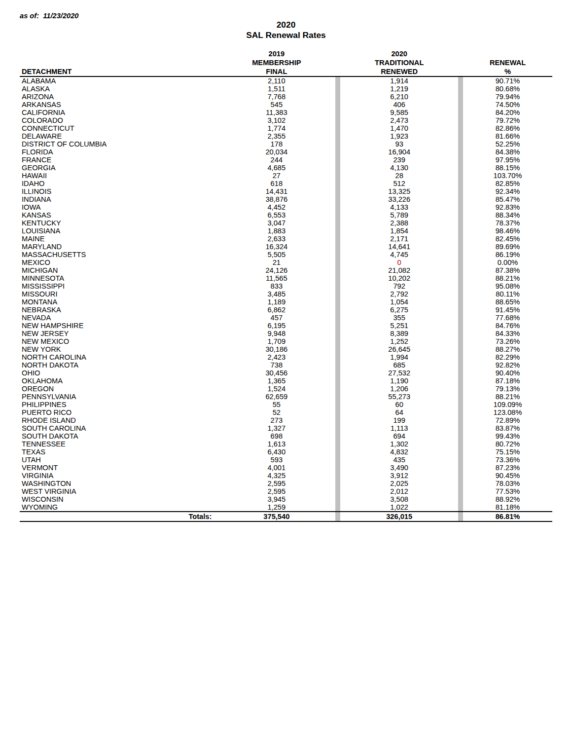as of: 11/23/2020
2020
SAL Renewal Rates
| | 2019 | | 2020 | | |
| --- | --- | --- | --- | --- | --- |
| | MEMBERSHIP | | TRADITIONAL | | RENEWAL |
| DETACHMENT | FINAL | | RENEWED | | % |
| ALABAMA | 2,110 | | 1,914 | | 90.71% |
| ALASKA | 1,511 | | 1,219 | | 80.68% |
| ARIZONA | 7,768 | | 6,210 | | 79.94% |
| ARKANSAS | 545 | | 406 | | 74.50% |
| CALIFORNIA | 11,383 | | 9,585 | | 84.20% |
| COLORADO | 3,102 | | 2,473 | | 79.72% |
| CONNECTICUT | 1,774 | | 1,470 | | 82.86% |
| DELAWARE | 2,355 | | 1,923 | | 81.66% |
| DISTRICT OF COLUMBIA | 178 | | 93 | | 52.25% |
| FLORIDA | 20,034 | | 16,904 | | 84.38% |
| FRANCE | 244 | | 239 | | 97.95% |
| GEORGIA | 4,685 | | 4,130 | | 88.15% |
| HAWAII | 27 | | 28 | | 103.70% |
| IDAHO | 618 | | 512 | | 82.85% |
| ILLINOIS | 14,431 | | 13,325 | | 92.34% |
| INDIANA | 38,876 | | 33,226 | | 85.47% |
| IOWA | 4,452 | | 4,133 | | 92.83% |
| KANSAS | 6,553 | | 5,789 | | 88.34% |
| KENTUCKY | 3,047 | | 2,388 | | 78.37% |
| LOUISIANA | 1,883 | | 1,854 | | 98.46% |
| MAINE | 2,633 | | 2,171 | | 82.45% |
| MARYLAND | 16,324 | | 14,641 | | 89.69% |
| MASSACHUSETTS | 5,505 | | 4,745 | | 86.19% |
| MEXICO | 21 | | 0 | | 0.00% |
| MICHIGAN | 24,126 | | 21,082 | | 87.38% |
| MINNESOTA | 11,565 | | 10,202 | | 88.21% |
| MISSISSIPPI | 833 | | 792 | | 95.08% |
| MISSOURI | 3,485 | | 2,792 | | 80.11% |
| MONTANA | 1,189 | | 1,054 | | 88.65% |
| NEBRASKA | 6,862 | | 6,275 | | 91.45% |
| NEVADA | 457 | | 355 | | 77.68% |
| NEW HAMPSHIRE | 6,195 | | 5,251 | | 84.76% |
| NEW JERSEY | 9,948 | | 8,389 | | 84.33% |
| NEW MEXICO | 1,709 | | 1,252 | | 73.26% |
| NEW YORK | 30,186 | | 26,645 | | 88.27% |
| NORTH CAROLINA | 2,423 | | 1,994 | | 82.29% |
| NORTH DAKOTA | 738 | | 685 | | 92.82% |
| OHIO | 30,456 | | 27,532 | | 90.40% |
| OKLAHOMA | 1,365 | | 1,190 | | 87.18% |
| OREGON | 1,524 | | 1,206 | | 79.13% |
| PENNSYLVANIA | 62,659 | | 55,273 | | 88.21% |
| PHILIPPINES | 55 | | 60 | | 109.09% |
| PUERTO RICO | 52 | | 64 | | 123.08% |
| RHODE ISLAND | 273 | | 199 | | 72.89% |
| SOUTH CAROLINA | 1,327 | | 1,113 | | 83.87% |
| SOUTH DAKOTA | 698 | | 694 | | 99.43% |
| TENNESSEE | 1,613 | | 1,302 | | 80.72% |
| TEXAS | 6,430 | | 4,832 | | 75.15% |
| UTAH | 593 | | 435 | | 73.36% |
| VERMONT | 4,001 | | 3,490 | | 87.23% |
| VIRGINIA | 4,325 | | 3,912 | | 90.45% |
| WASHINGTON | 2,595 | | 2,025 | | 78.03% |
| WEST VIRGINIA | 2,595 | | 2,012 | | 77.53% |
| WISCONSIN | 3,945 | | 3,508 | | 88.92% |
| WYOMING | 1,259 | | 1,022 | | 81.18% |
| Totals: | 375,540 | | 326,015 | | 86.81% |